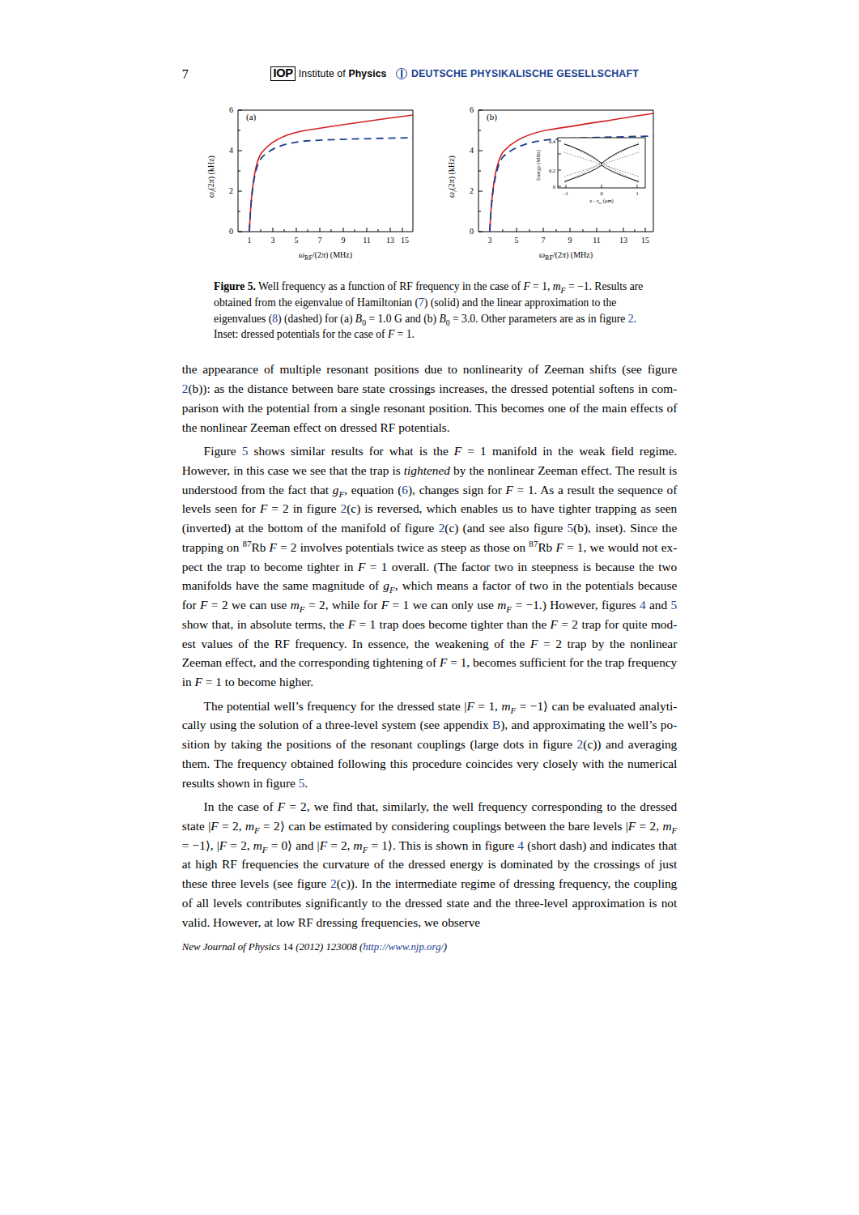7
IOP Institute of Physics DEUTSCHE PHYSIKALISCHE GESELLSCHAFT
0 2 4 6 1 3 5 7 9 11 13 15 (a) ω/(2π) (kHz) ωRF/(2π) (MHz)
0 2 4 6 3 5 7 9 11 13 15 (b) 0 0.2 0.4 -1 0 1 x - xw (μm) Energy (MHz) ω/(2π) (kHz) ωRF/(2π) (MHz)
Figure 5. Well frequency as a function of RF frequency in the case of F = 1, mF = −1. Results are obtained from the eigenvalue of Hamiltonian (7) (solid) and the linear approximation to the eigenvalues (8) (dashed) for (a) B0 = 1.0 G and (b) B0 = 3.0. Other parameters are as in figure 2. Inset: dressed potentials for the case of F = 1.
the appearance of multiple resonant positions due to nonlinearity of Zeeman shifts (see figure 2(b)): as the distance between bare state crossings increases, the dressed potential softens in comparison with the potential from a single resonant position. This becomes one of the main effects of the nonlinear Zeeman effect on dressed RF potentials.
Figure 5 shows similar results for what is the F = 1 manifold in the weak field regime. However, in this case we see that the trap is tightened by the nonlinear Zeeman effect. The result is understood from the fact that gF, equation (6), changes sign for F = 1. As a result the sequence of levels seen for F = 2 in figure 2(c) is reversed, which enables us to have tighter trapping as seen (inverted) at the bottom of the manifold of figure 2(c) (and see also figure 5(b), inset). Since the trapping on 87Rb F = 2 involves potentials twice as steep as those on 87Rb F = 1, we would not expect the trap to become tighter in F = 1 overall. (The factor two in steepness is because the two manifolds have the same magnitude of gF, which means a factor of two in the potentials because for F = 2 we can use mF = 2, while for F = 1 we can only use mF = −1.) However, figures 4 and 5 show that, in absolute terms, the F = 1 trap does become tighter than the F = 2 trap for quite modest values of the RF frequency. In essence, the weakening of the F = 2 trap by the nonlinear Zeeman effect, and the corresponding tightening of F = 1, becomes sufficient for the trap frequency in F = 1 to become higher.
The potential well’s frequency for the dressed state |F = 1, mF = −1⟩ can be evaluated analytically using the solution of a three-level system (see appendix B), and approximating the well’s position by taking the positions of the resonant couplings (large dots in figure 2(c)) and averaging them. The frequency obtained following this procedure coincides very closely with the numerical results shown in figure 5.
In the case of F = 2, we find that, similarly, the well frequency corresponding to the dressed state |F = 2, mF = 2⟩ can be estimated by considering couplings between the bare levels |F = 2, mF = −1⟩, |F = 2, mF = 0⟩ and |F = 2, mF = 1⟩. This is shown in figure 4 (short dash) and indicates that at high RF frequencies the curvature of the dressed energy is dominated by the crossings of just these three levels (see figure 2(c)). In the intermediate regime of dressing frequency, the coupling of all levels contributes significantly to the dressed state and the three-level approximation is not valid. However, at low RF dressing frequencies, we observe
New Journal of Physics 14 (2012) 123008 (http://www.njp.org/)